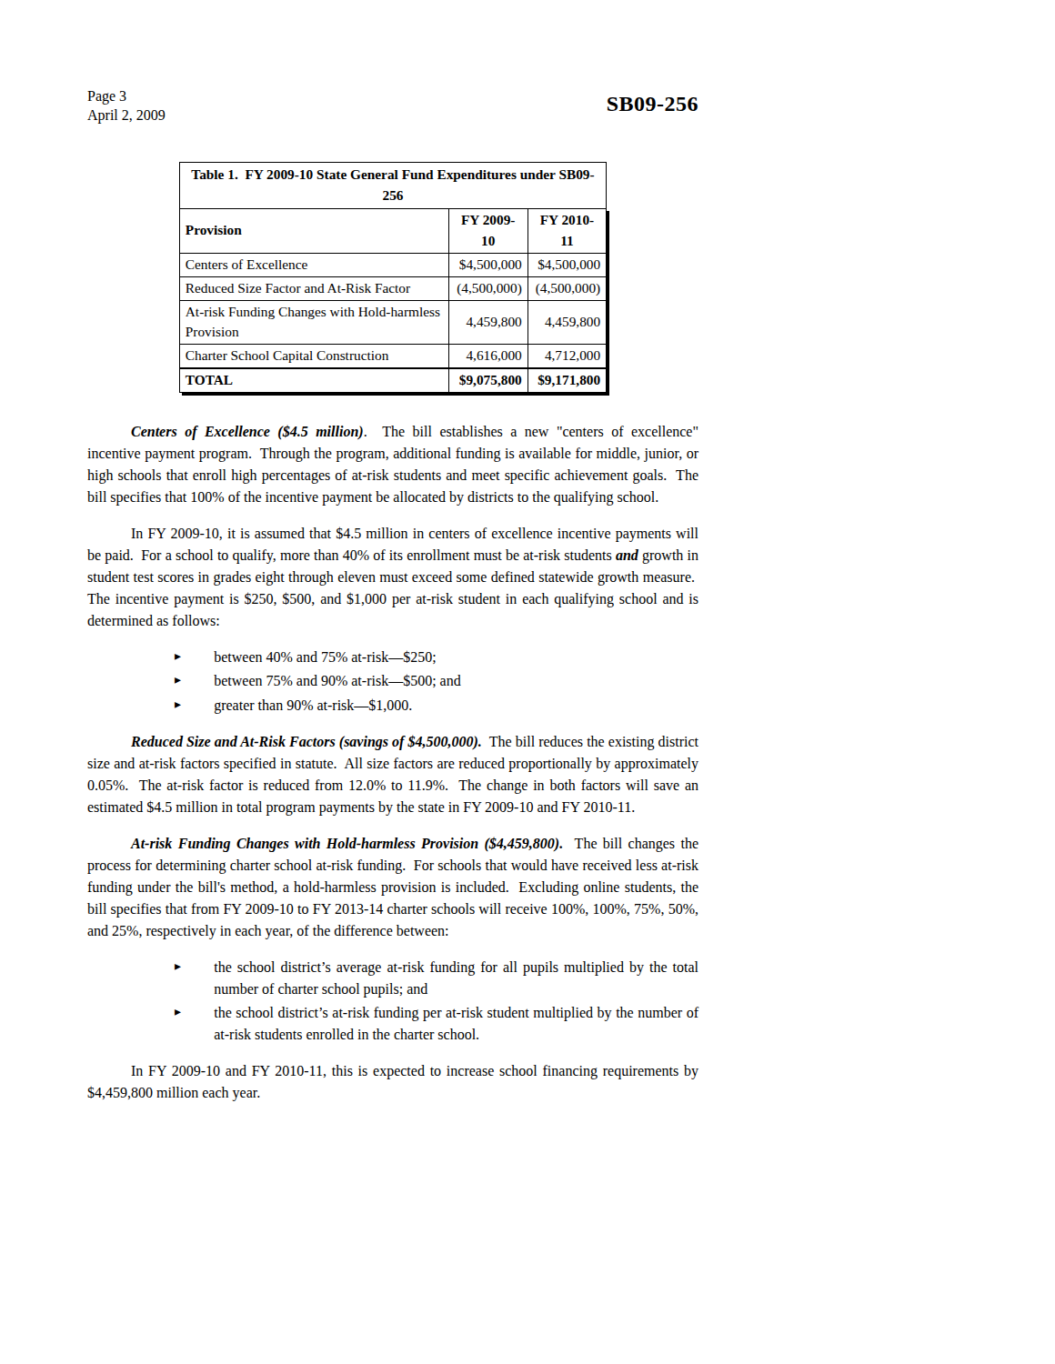Page 3
April 2, 2009
SB09-256
Table 1. FY 2009-10 State General Fund Expenditures under SB09-256
| Provision | FY 2009-10 | FY 2010-11 |
| --- | --- | --- |
| Centers of Excellence | $4,500,000 | $4,500,000 |
| Reduced Size Factor and At-Risk Factor | (4,500,000) | (4,500,000) |
| At-risk Funding Changes with Hold-harmless Provision | 4,459,800 | 4,459,800 |
| Charter School Capital Construction | 4,616,000 | 4,712,000 |
| TOTAL | $9,075,800 | $9,171,800 |
Centers of Excellence ($4.5 million). The bill establishes a new "centers of excellence" incentive payment program. Through the program, additional funding is available for middle, junior, or high schools that enroll high percentages of at-risk students and meet specific achievement goals. The bill specifies that 100% of the incentive payment be allocated by districts to the qualifying school.
In FY 2009-10, it is assumed that $4.5 million in centers of excellence incentive payments will be paid. For a school to qualify, more than 40% of its enrollment must be at-risk students and growth in student test scores in grades eight through eleven must exceed some defined statewide growth measure. The incentive payment is $250, $500, and $1,000 per at-risk student in each qualifying school and is determined as follows:
between 40% and 75% at-risk—$250;
between 75% and 90% at-risk—$500; and
greater than 90% at-risk—$1,000.
Reduced Size and At-Risk Factors (savings of $4,500,000). The bill reduces the existing district size and at-risk factors specified in statute. All size factors are reduced proportionally by approximately 0.05%. The at-risk factor is reduced from 12.0% to 11.9%. The change in both factors will save an estimated $4.5 million in total program payments by the state in FY 2009-10 and FY 2010-11.
At-risk Funding Changes with Hold-harmless Provision ($4,459,800). The bill changes the process for determining charter school at-risk funding. For schools that would have received less at-risk funding under the bill's method, a hold-harmless provision is included. Excluding online students, the bill specifies that from FY 2009-10 to FY 2013-14 charter schools will receive 100%, 100%, 75%, 50%, and 25%, respectively in each year, of the difference between:
the school district’s average at-risk funding for all pupils multiplied by the total number of charter school pupils; and
the school district’s at-risk funding per at-risk student multiplied by the number of at-risk students enrolled in the charter school.
In FY 2009-10 and FY 2010-11, this is expected to increase school financing requirements by $4,459,800 million each year.